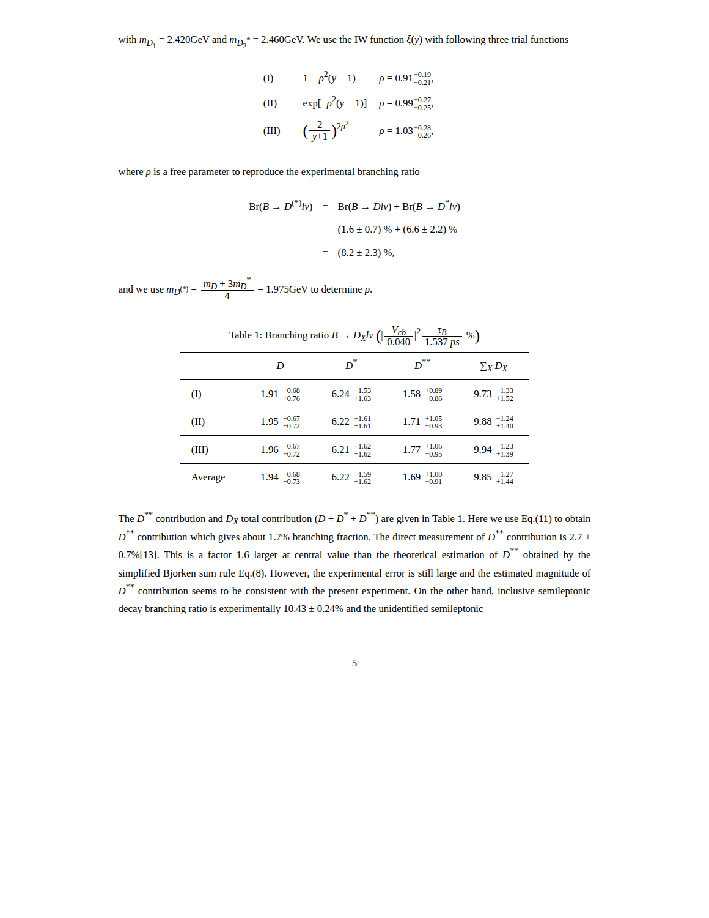with mD1 = 2.420GeV and mD2* = 2.460GeV. We use the IW function ξ(y) with following three trial functions
| (I) | 1 − ρ 2 ( y − 1) | ρ = 0.91 +0.19 −0.21 , |
| (II) | exp[− ρ 2 ( y − 1)] | ρ = 0.99 +0.27 −0.25 , |
| (III) | ( 2 y +1 ) 2 ρ 2 | ρ = 1.03 +0.28 −0.26 , |
where ρ is a free parameter to reproduce the experimental branching ratio
| Br( B → D (*) lν ) | = | Br( B → Dlν ) + Br( B → D * lν ) |
| | = | (1.6 ± 0.7) % + (6.6 ± 2.2) % |
| | = | (8.2 ± 2.3) %, |
and we use mD(*) = mD + 3mD*4 = 1.975GeV to determine ρ.
Table 1: Branching ratio B → DXlν (|Vcb 0.040|2τB 1.537 ps %)
| | D | D * | D ** | ∑ X D X |
| --- | --- | --- | --- | --- |
| (I) | 1.91 −0.68 +0.76 | 6.24 −1.53 +1.63 | 1.58 +0.89 −0.86 | 9.73 −1.33 +1.52 |
| (II) | 1.95 −0.67 +0.72 | 6.22 −1.61 +1.61 | 1.71 +1.05 −0.93 | 9.88 −1.24 +1.40 |
| (III) | 1.96 −0.67 +0.72 | 6.21 −1.62 +1.62 | 1.77 +1.06 −0.95 | 9.94 −1.23 +1.39 |
| Average | 1.94 −0.68 +0.73 | 6.22 −1.59 +1.62 | 1.69 +1.00 −0.91 | 9.85 −1.27 +1.44 |
The D** contribution and DX total contribution (D + D* + D**) are given in Table 1. Here we use Eq.(11) to obtain D** contribution which gives about 1.7% branching fraction. The direct measurement of D** contribution is 2.7 ± 0.7%[13]. This is a factor 1.6 larger at central value than the theoretical estimation of D** obtained by the simplified Bjorken sum rule Eq.(8). However, the experimental error is still large and the estimated magnitude of D** contribution seems to be consistent with the present experiment. On the other hand, inclusive semileptonic decay branching ratio is experimentally 10.43 ± 0.24% and the unidentified semileptonic
5